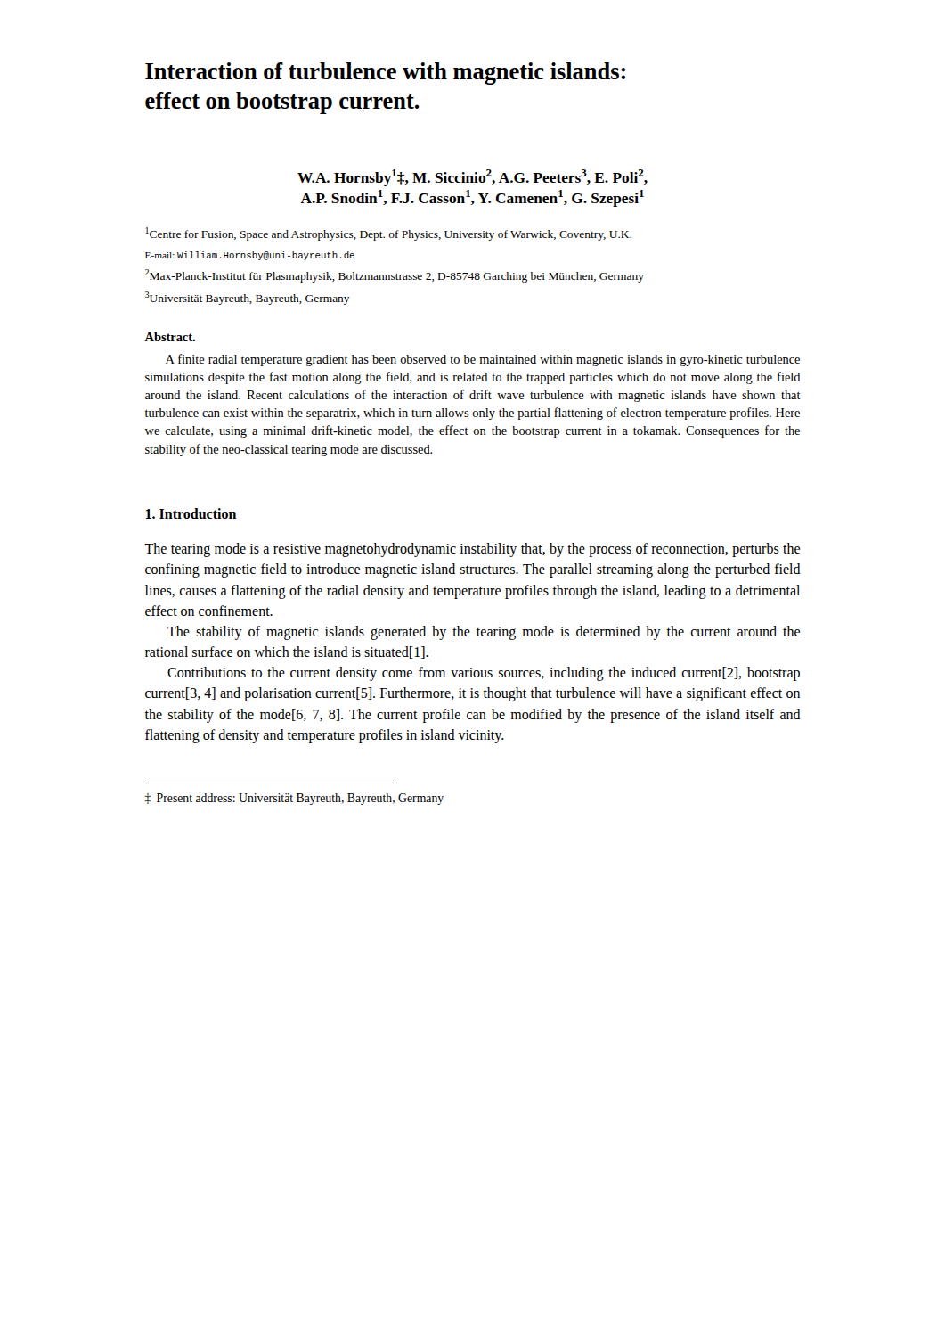Interaction of turbulence with magnetic islands:
effect on bootstrap current.
W.A. Hornsby1‡, M. Siccinio2, A.G. Peeters3, E. Poli2,
A.P. Snodin1, F.J. Casson1, Y. Camenen1, G. Szepesi1
1Centre for Fusion, Space and Astrophysics, Dept. of Physics, University of Warwick, Coventry, U.K.
E-mail: William.Hornsby@uni-bayreuth.de
2Max-Planck-Institut für Plasmaphysik, Boltzmannstrasse 2, D-85748 Garching bei München, Germany
3Universität Bayreuth, Bayreuth, Germany
Abstract.
A finite radial temperature gradient has been observed to be maintained within magnetic islands in gyro-kinetic turbulence simulations despite the fast motion along the field, and is related to the trapped particles which do not move along the field around the island. Recent calculations of the interaction of drift wave turbulence with magnetic islands have shown that turbulence can exist within the separatrix, which in turn allows only the partial flattening of electron temperature profiles. Here we calculate, using a minimal drift-kinetic model, the effect on the bootstrap current in a tokamak. Consequences for the stability of the neo-classical tearing mode are discussed.
1. Introduction
The tearing mode is a resistive magnetohydrodynamic instability that, by the process of reconnection, perturbs the confining magnetic field to introduce magnetic island structures. The parallel streaming along the perturbed field lines, causes a flattening of the radial density and temperature profiles through the island, leading to a detrimental effect on confinement.
The stability of magnetic islands generated by the tearing mode is determined by the current around the rational surface on which the island is situated[1].
Contributions to the current density come from various sources, including the induced current[2], bootstrap current[3, 4] and polarisation current[5]. Furthermore, it is thought that turbulence will have a significant effect on the stability of the mode[6, 7, 8]. The current profile can be modified by the presence of the island itself and flattening of density and temperature profiles in island vicinity.
‡Present address: Universität Bayreuth, Bayreuth, Germany